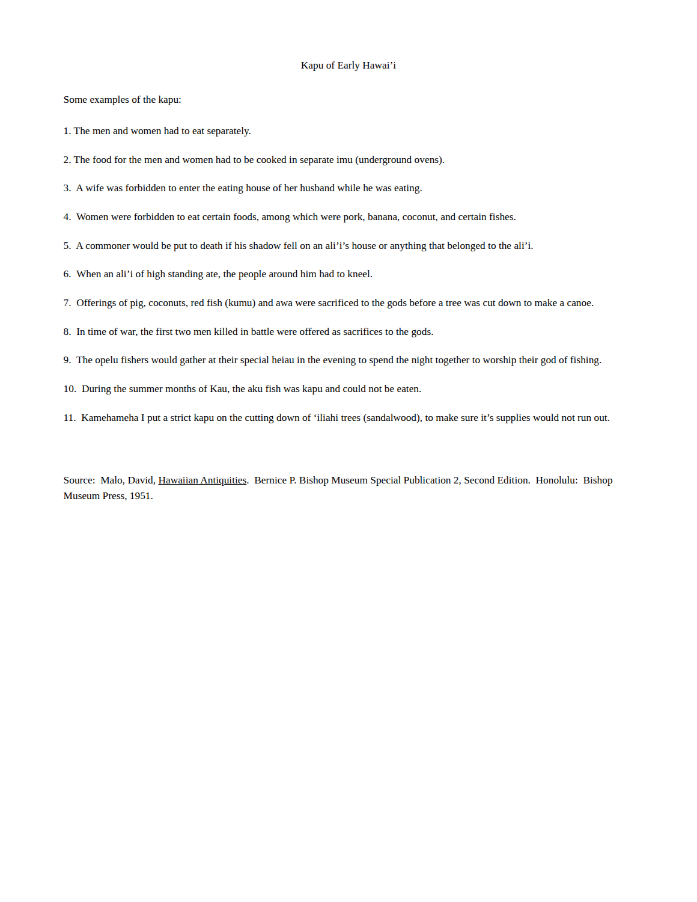Kapu of Early Hawai’i
Some examples of the kapu:
1. The men and women had to eat separately.
2. The food for the men and women had to be cooked in separate imu (underground ovens).
3. A wife was forbidden to enter the eating house of her husband while he was eating.
4. Women were forbidden to eat certain foods, among which were pork, banana, coconut, and certain fishes.
5. A commoner would be put to death if his shadow fell on an ali’i’s house or anything that belonged to the ali’i.
6. When an ali’i of high standing ate, the people around him had to kneel.
7. Offerings of pig, coconuts, red fish (kumu) and awa were sacrificed to the gods before a tree was cut down to make a canoe.
8. In time of war, the first two men killed in battle were offered as sacrifices to the gods.
9. The opelu fishers would gather at their special heiau in the evening to spend the night together to worship their god of fishing.
10. During the summer months of Kau, the aku fish was kapu and could not be eaten.
11. Kamehameha I put a strict kapu on the cutting down of ‘iliahi trees (sandalwood), to make sure it’s supplies would not run out.
Source: Malo, David, Hawaiian Antiquities. Bernice P. Bishop Museum Special Publication 2, Second Edition. Honolulu: Bishop Museum Press, 1951.